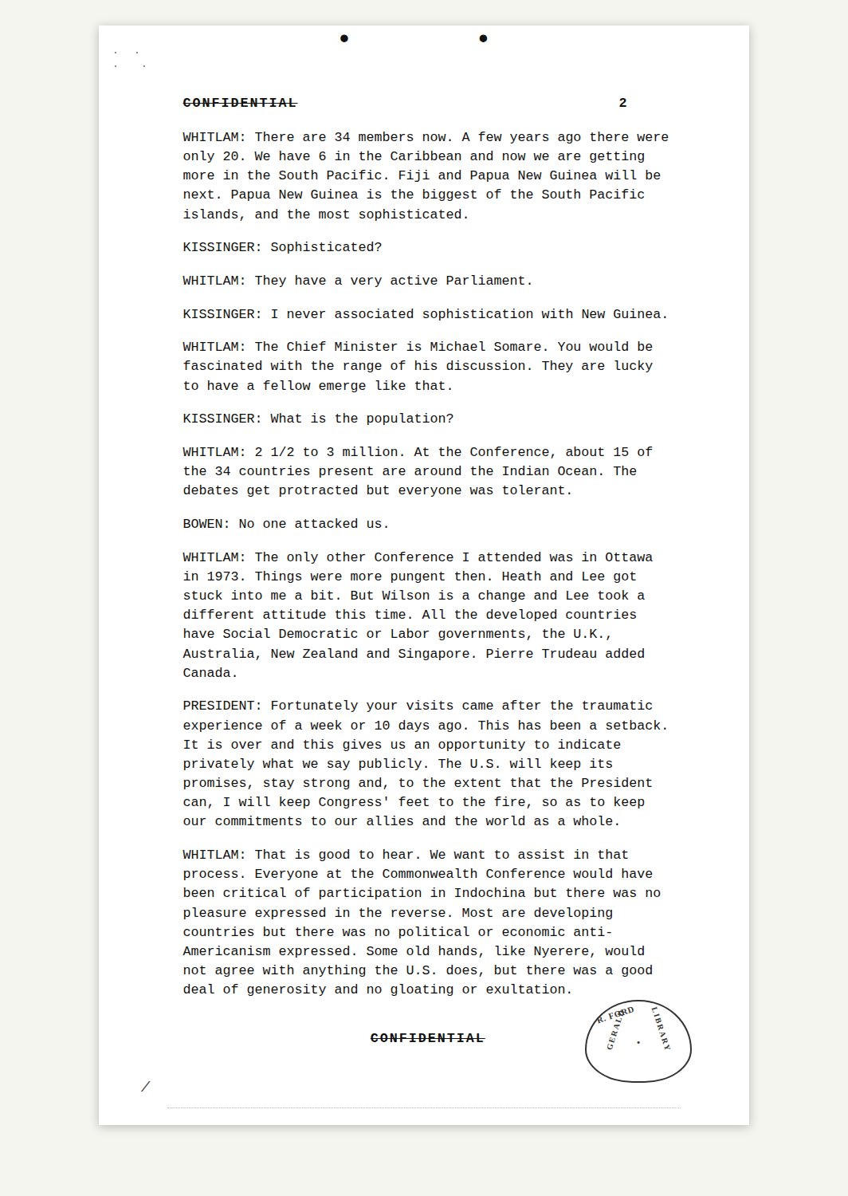. .
. .
••
CONFIDENTIAL 2
WHITLAM: There are 34 members now. A few years ago there were only 20. We have 6 in the Caribbean and now we are getting more in the South Pacific. Fiji and Papua New Guinea will be next. Papua New Guinea is the biggest of the South Pacific islands, and the most sophisticated.
KISSINGER: Sophisticated?
WHITLAM: They have a very active Parliament.
KISSINGER: I never associated sophistication with New Guinea.
WHITLAM: The Chief Minister is Michael Somare. You would be fascinated with the range of his discussion. They are lucky to have a fellow emerge like that.
KISSINGER: What is the population?
WHITLAM: 2 1/2 to 3 million. At the Conference, about 15 of the 34 countries present are around the Indian Ocean. The debates get protracted but everyone was tolerant.
BOWEN: No one attacked us.
WHITLAM: The only other Conference I attended was in Ottawa in 1973. Things were more pungent then. Heath and Lee got stuck into me a bit. But Wilson is a change and Lee took a different attitude this time. All the developed countries have Social Democratic or Labor governments, the U.K., Australia, New Zealand and Singapore. Pierre Trudeau added Canada.
PRESIDENT: Fortunately your visits came after the traumatic experience of a week or 10 days ago. This has been a setback. It is over and this gives us an opportunity to indicate privately what we say publicly. The U.S. will keep its promises, stay strong and, to the extent that the President can, I will keep Congress' feet to the fire, so as to keep our commitments to our allies and the world as a whole.
WHITLAM: That is good to hear. We want to assist in that process. Everyone at the Commonwealth Conference would have been critical of participation in Indochina but there was no pleasure expressed in the reverse. Most are developing countries but there was no political or economic anti-Americanism expressed. Some old hands, like Nyerere, would not agree with anything the U.S. does, but there was a good deal of generosity and no gloating or exultation.
CONFIDENTIAL
/
R. FORD
GERALD
LIBRARY
•